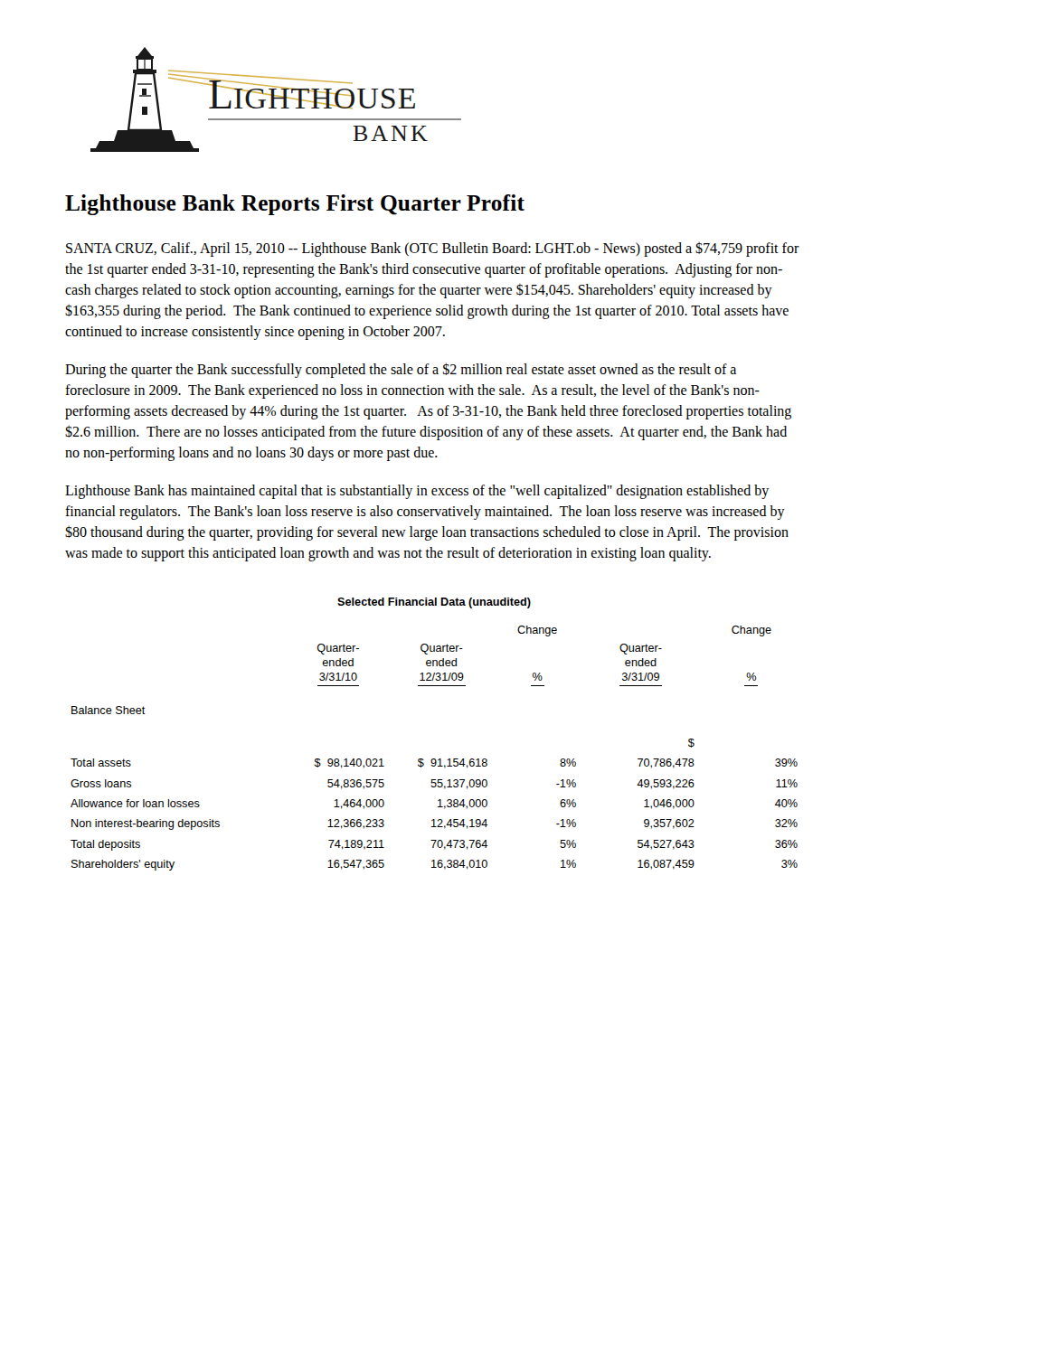L IGHTHOUSE BANK
Lighthouse Bank Reports First Quarter Profit
SANTA CRUZ, Calif., April 15, 2010 -- Lighthouse Bank (OTC Bulletin Board: LGHT.ob - News) posted a $74,759 profit for the 1st quarter ended 3-31-10, representing the Bank's third consecutive quarter of profitable operations. Adjusting for non-cash charges related to stock option accounting, earnings for the quarter were $154,045. Shareholders' equity increased by $163,355 during the period. The Bank continued to experience solid growth during the 1st quarter of 2010. Total assets have continued to increase consistently since opening in October 2007.
During the quarter the Bank successfully completed the sale of a $2 million real estate asset owned as the result of a foreclosure in 2009. The Bank experienced no loss in connection with the sale. As a result, the level of the Bank's non-performing assets decreased by 44% during the 1st quarter. As of 3-31-10, the Bank held three foreclosed properties totaling $2.6 million. There are no losses anticipated from the future disposition of any of these assets. At quarter end, the Bank had no non-performing loans and no loans 30 days or more past due.
Lighthouse Bank has maintained capital that is substantially in excess of the "well capitalized" designation established by financial regulators. The Bank's loan loss reserve is also conservatively maintained. The loan loss reserve was increased by $80 thousand during the quarter, providing for several new large loan transactions scheduled to close in April. The provision was made to support this anticipated loan growth and was not the result of deterioration in existing loan quality.
Selected Financial Data (unaudited)
| | | | Change | | Change |
| | Quarter- ended 3/31/10 | Quarter- ended 12/31/09 | % | Quarter- ended 3/31/09 | % |
| Balance Sheet | | | | | |
| | | | | $ | |
| Total assets | $ 98,140,021 | $ 91,154,618 | 8% | 70,786,478 | 39% |
| Gross loans | 54,836,575 | 55,137,090 | -1% | 49,593,226 | 11% |
| Allowance for loan losses | 1,464,000 | 1,384,000 | 6% | 1,046,000 | 40% |
| Non interest-bearing deposits | 12,366,233 | 12,454,194 | -1% | 9,357,602 | 32% |
| Total deposits | 74,189,211 | 70,473,764 | 5% | 54,527,643 | 36% |
| Shareholders' equity | 16,547,365 | 16,384,010 | 1% | 16,087,459 | 3% |